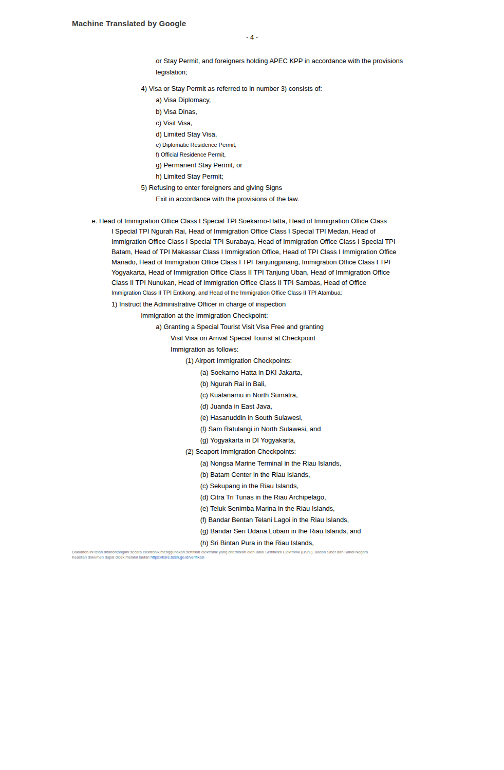Machine Translated by Google
- 4 -
or Stay Permit, and foreigners holding APEC KPP in accordance with the provisions
legislation;
4) Visa or Stay Permit as referred to in number 3) consists of:
a) Visa Diplomacy,
b) Visa Dinas,
c) Visit Visa,
d) Limited Stay Visa,
e) Diplomatic Residence Permit,
f) Official Residence Permit,
g) Permanent Stay Permit, or
h) Limited Stay Permit;
5) Refusing to enter foreigners and giving Signs
Exit in accordance with the provisions of the law.
e. Head of Immigration Office Class I Special TPI Soekarno-Hatta, Head of Immigration Office Class
I Special TPI Ngurah Rai, Head of Immigration Office Class I Special TPI Medan, Head of
Immigration Office Class I Special TPI Surabaya, Head of Immigration Office Class I Special TPI
Batam, Head of TPI Makassar Class I Immigration Office, Head of TPI Class I Immigration Office
Manado, Head of Immigration Office Class I TPI Tanjungpinang, Immigration Office Class I TPI
Yogyakarta, Head of Immigration Office Class II TPI Tanjung Uban, Head of Immigration Office
Class II TPI Nunukan, Head of Immigration Office Class II TPI Sambas, Head of Office
Immigration Class II TPI Entikong, and Head of the Immigration Office Class II TPI Atambua:
1) Instruct the Administrative Officer in charge of inspection
immigration at the Immigration Checkpoint:
a) Granting a Special Tourist Visit Visa Free and granting
Visit Visa on Arrival Special Tourist at Checkpoint
Immigration as follows:
(1) Airport Immigration Checkpoints:
(a) Soekarno Hatta in DKI Jakarta,
(b) Ngurah Rai in Bali,
(c) Kualanamu in North Sumatra,
(d) Juanda in East Java,
(e) Hasanuddin in South Sulawesi,
(f) Sam Ratulangi in North Sulawesi, and
(g) Yogyakarta in DI Yogyakarta,
(2) Seaport Immigration Checkpoints:
(a) Nongsa Marine Terminal in the Riau Islands,
(b) Batam Center in the Riau Islands,
(c) Sekupang in the Riau Islands,
(d) Citra Tri Tunas in the Riau Archipelago,
(e) Teluk Senimba Marina in the Riau Islands,
(f) Bandar Bentan Telani Lagoi in the Riau Islands,
(g) Bandar Seri Udana Lobam in the Riau Islands, and
(h) Sri Bintan Pura in the Riau Islands,
Dokumen ini telah ditandatangani secara elektronik menggunakan sertifikat elektronik yang diterbitkan oleh Balai Sertifikasi Elektronik (BSrE), Badan Siber dan Sandi Negara
Keaslian dokumen dapat dicek melalui tautan https://bsre.bssn.go.id/verifikasi